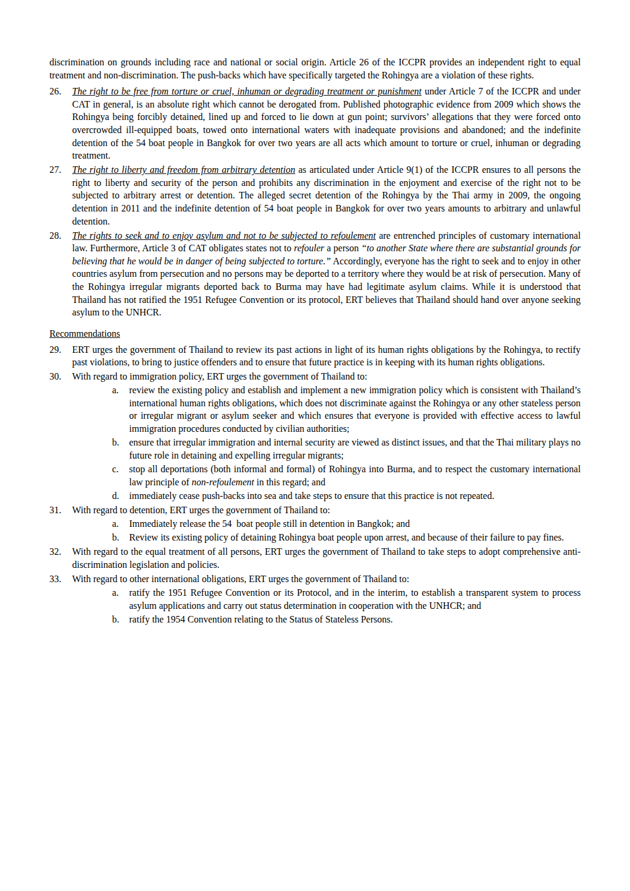discrimination on grounds including race and national or social origin. Article 26 of the ICCPR provides an independent right to equal treatment and non-discrimination. The push-backs which have specifically targeted the Rohingya are a violation of these rights.
26. The right to be free from torture or cruel, inhuman or degrading treatment or punishment under Article 7 of the ICCPR and under CAT in general, is an absolute right which cannot be derogated from. Published photographic evidence from 2009 which shows the Rohingya being forcibly detained, lined up and forced to lie down at gun point; survivors’ allegations that they were forced onto overcrowded ill-equipped boats, towed onto international waters with inadequate provisions and abandoned; and the indefinite detention of the 54 boat people in Bangkok for over two years are all acts which amount to torture or cruel, inhuman or degrading treatment.
27. The right to liberty and freedom from arbitrary detention as articulated under Article 9(1) of the ICCPR ensures to all persons the right to liberty and security of the person and prohibits any discrimination in the enjoyment and exercise of the right not to be subjected to arbitrary arrest or detention. The alleged secret detention of the Rohingya by the Thai army in 2009, the ongoing detention in 2011 and the indefinite detention of 54 boat people in Bangkok for over two years amounts to arbitrary and unlawful detention.
28. The rights to seek and to enjoy asylum and not to be subjected to refoulement are entrenched principles of customary international law. Furthermore, Article 3 of CAT obligates states not to refouler a person “to another State where there are substantial grounds for believing that he would be in danger of being subjected to torture.” Accordingly, everyone has the right to seek and to enjoy in other countries asylum from persecution and no persons may be deported to a territory where they would be at risk of persecution. Many of the Rohingya irregular migrants deported back to Burma may have had legitimate asylum claims. While it is understood that Thailand has not ratified the 1951 Refugee Convention or its protocol, ERT believes that Thailand should hand over anyone seeking asylum to the UNHCR.
Recommendations
29. ERT urges the government of Thailand to review its past actions in light of its human rights obligations by the Rohingya, to rectify past violations, to bring to justice offenders and to ensure that future practice is in keeping with its human rights obligations.
30. With regard to immigration policy, ERT urges the government of Thailand to:
a. review the existing policy and establish and implement a new immigration policy which is consistent with Thailand’s international human rights obligations, which does not discriminate against the Rohingya or any other stateless person or irregular migrant or asylum seeker and which ensures that everyone is provided with effective access to lawful immigration procedures conducted by civilian authorities;
b. ensure that irregular immigration and internal security are viewed as distinct issues, and that the Thai military plays no future role in detaining and expelling irregular migrants;
c. stop all deportations (both informal and formal) of Rohingya into Burma, and to respect the customary international law principle of non-refoulement in this regard; and
d. immediately cease push-backs into sea and take steps to ensure that this practice is not repeated.
31. With regard to detention, ERT urges the government of Thailand to:
a. Immediately release the 54 boat people still in detention in Bangkok; and
b. Review its existing policy of detaining Rohingya boat people upon arrest, and because of their failure to pay fines.
32. With regard to the equal treatment of all persons, ERT urges the government of Thailand to take steps to adopt comprehensive anti-discrimination legislation and policies.
33. With regard to other international obligations, ERT urges the government of Thailand to:
a. ratify the 1951 Refugee Convention or its Protocol, and in the interim, to establish a transparent system to process asylum applications and carry out status determination in cooperation with the UNHCR; and
b. ratify the 1954 Convention relating to the Status of Stateless Persons.